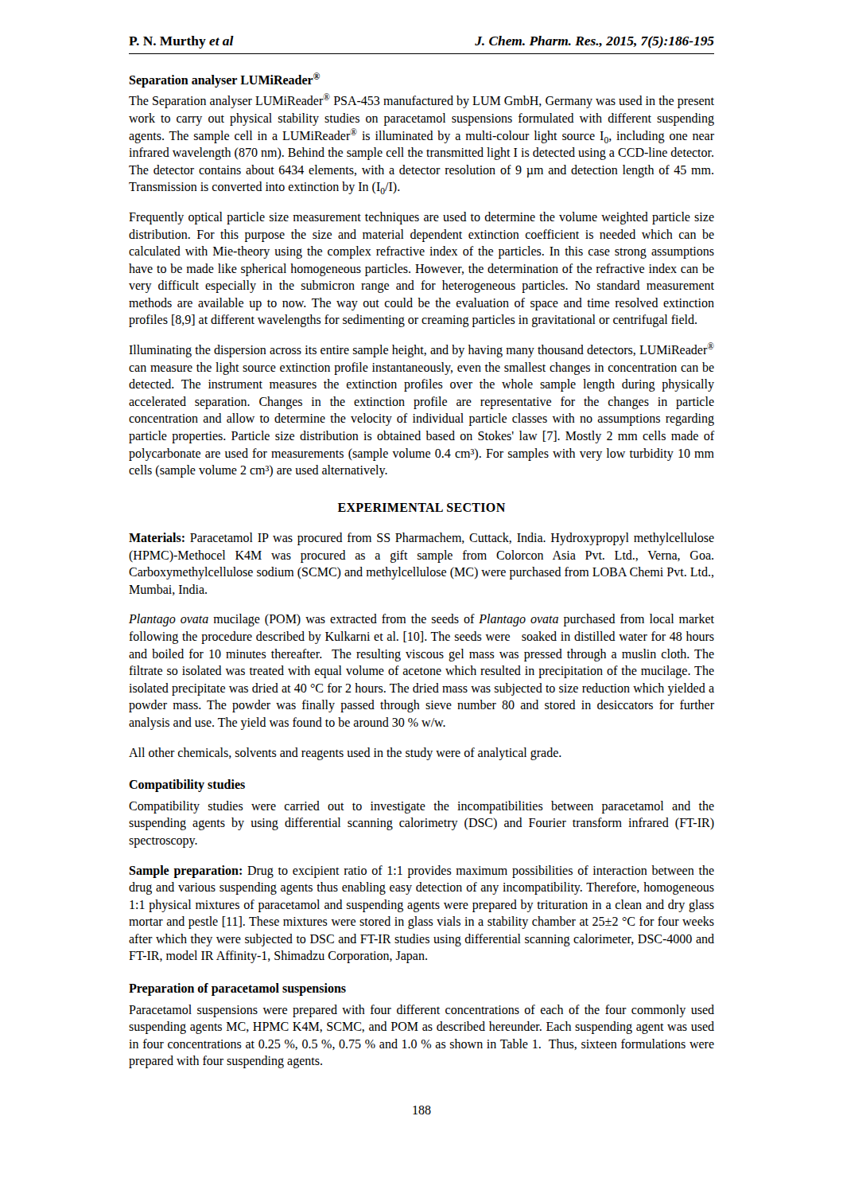P. N. Murthy et al J. Chem. Pharm. Res., 2015, 7(5):186-195
Separation analyser LUMiReader®
The Separation analyser LUMiReader® PSA-453 manufactured by LUM GmbH, Germany was used in the present work to carry out physical stability studies on paracetamol suspensions formulated with different suspending agents. The sample cell in a LUMiReader® is illuminated by a multi-colour light source I0, including one near infrared wavelength (870 nm). Behind the sample cell the transmitted light I is detected using a CCD-line detector. The detector contains about 6434 elements, with a detector resolution of 9 µm and detection length of 45 mm. Transmission is converted into extinction by In (I0/I).
Frequently optical particle size measurement techniques are used to determine the volume weighted particle size distribution. For this purpose the size and material dependent extinction coefficient is needed which can be calculated with Mie-theory using the complex refractive index of the particles. In this case strong assumptions have to be made like spherical homogeneous particles. However, the determination of the refractive index can be very difficult especially in the submicron range and for heterogeneous particles. No standard measurement methods are available up to now. The way out could be the evaluation of space and time resolved extinction profiles [8,9] at different wavelengths for sedimenting or creaming particles in gravitational or centrifugal field.
Illuminating the dispersion across its entire sample height, and by having many thousand detectors, LUMiReader® can measure the light source extinction profile instantaneously, even the smallest changes in concentration can be detected. The instrument measures the extinction profiles over the whole sample length during physically accelerated separation. Changes in the extinction profile are representative for the changes in particle concentration and allow to determine the velocity of individual particle classes with no assumptions regarding particle properties. Particle size distribution is obtained based on Stokes' law [7]. Mostly 2 mm cells made of polycarbonate are used for measurements (sample volume 0.4 cm³). For samples with very low turbidity 10 mm cells (sample volume 2 cm³) are used alternatively.
EXPERIMENTAL SECTION
Materials: Paracetamol IP was procured from SS Pharmachem, Cuttack, India. Hydroxypropyl methylcellulose (HPMC)-Methocel K4M was procured as a gift sample from Colorcon Asia Pvt. Ltd., Verna, Goa. Carboxymethylcellulose sodium (SCMC) and methylcellulose (MC) were purchased from LOBA Chemi Pvt. Ltd., Mumbai, India.
Plantago ovata mucilage (POM) was extracted from the seeds of Plantago ovata purchased from local market following the procedure described by Kulkarni et al. [10]. The seeds were soaked in distilled water for 48 hours and boiled for 10 minutes thereafter. The resulting viscous gel mass was pressed through a muslin cloth. The filtrate so isolated was treated with equal volume of acetone which resulted in precipitation of the mucilage. The isolated precipitate was dried at 40 °C for 2 hours. The dried mass was subjected to size reduction which yielded a powder mass. The powder was finally passed through sieve number 80 and stored in desiccators for further analysis and use. The yield was found to be around 30 % w/w.
All other chemicals, solvents and reagents used in the study were of analytical grade.
Compatibility studies
Compatibility studies were carried out to investigate the incompatibilities between paracetamol and the suspending agents by using differential scanning calorimetry (DSC) and Fourier transform infrared (FT-IR) spectroscopy.
Sample preparation: Drug to excipient ratio of 1:1 provides maximum possibilities of interaction between the drug and various suspending agents thus enabling easy detection of any incompatibility. Therefore, homogeneous 1:1 physical mixtures of paracetamol and suspending agents were prepared by trituration in a clean and dry glass mortar and pestle [11]. These mixtures were stored in glass vials in a stability chamber at 25±2 °C for four weeks after which they were subjected to DSC and FT-IR studies using differential scanning calorimeter, DSC-4000 and FT-IR, model IR Affinity-1, Shimadzu Corporation, Japan.
Preparation of paracetamol suspensions
Paracetamol suspensions were prepared with four different concentrations of each of the four commonly used suspending agents MC, HPMC K4M, SCMC, and POM as described hereunder. Each suspending agent was used in four concentrations at 0.25 %, 0.5 %, 0.75 % and 1.0 % as shown in Table 1. Thus, sixteen formulations were prepared with four suspending agents.
188